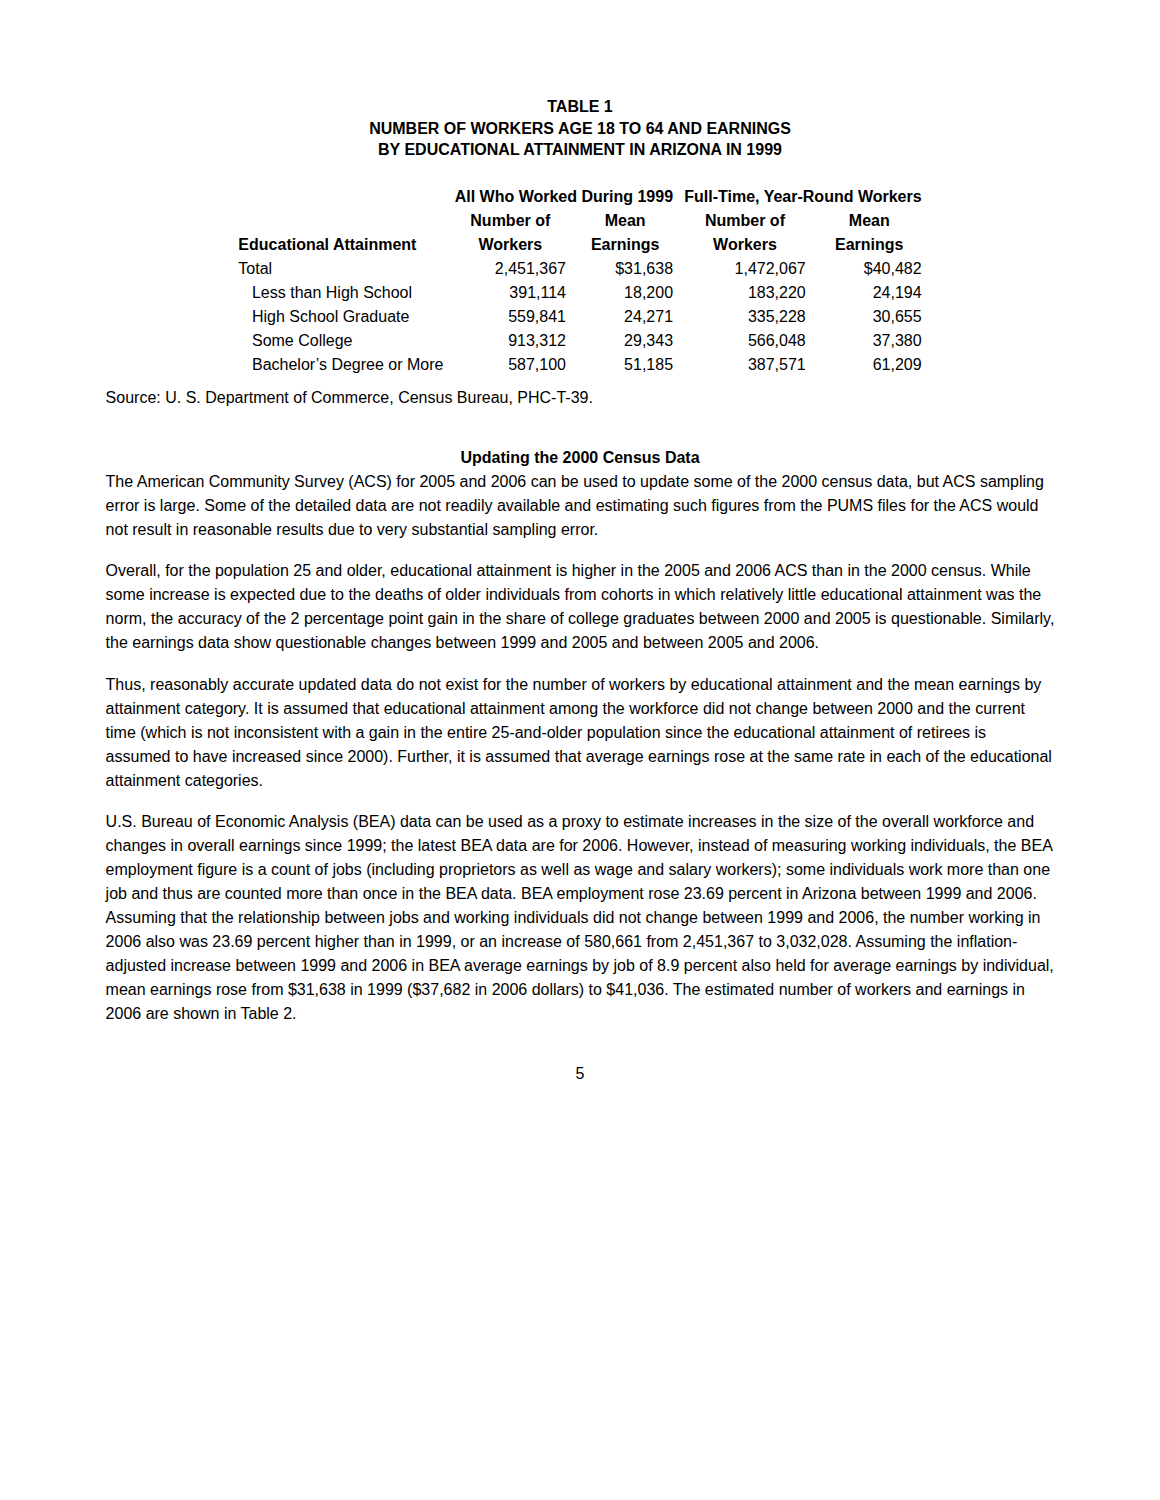TABLE 1
NUMBER OF WORKERS AGE 18 TO 64 AND EARNINGS
BY EDUCATIONAL ATTAINMENT IN ARIZONA IN 1999
| Educational Attainment | All Who Worked During 1999 | Full-Time, Year-Round Workers |
| --- | --- | --- |
| Number of | Mean | Number of | Mean |
| Workers | Earnings | Workers | Earnings |
| Total | 2,451,367 | $31,638 | 1,472,067 | $40,482 |
| Less than High School | 391,114 | 18,200 | 183,220 | 24,194 |
| High School Graduate | 559,841 | 24,271 | 335,228 | 30,655 |
| Some College | 913,312 | 29,343 | 566,048 | 37,380 |
| Bachelor’s Degree or More | 587,100 | 51,185 | 387,571 | 61,209 |
Source: U. S. Department of Commerce, Census Bureau, PHC-T-39.
Updating the 2000 Census Data
The American Community Survey (ACS) for 2005 and 2006 can be used to update some of the 2000 census data, but ACS sampling error is large. Some of the detailed data are not readily available and estimating such figures from the PUMS files for the ACS would not result in reasonable results due to very substantial sampling error.
Overall, for the population 25 and older, educational attainment is higher in the 2005 and 2006 ACS than in the 2000 census. While some increase is expected due to the deaths of older individuals from cohorts in which relatively little educational attainment was the norm, the accuracy of the 2 percentage point gain in the share of college graduates between 2000 and 2005 is questionable. Similarly, the earnings data show questionable changes between 1999 and 2005 and between 2005 and 2006.
Thus, reasonably accurate updated data do not exist for the number of workers by educational attainment and the mean earnings by attainment category. It is assumed that educational attainment among the workforce did not change between 2000 and the current time (which is not inconsistent with a gain in the entire 25-and-older population since the educational attainment of retirees is assumed to have increased since 2000). Further, it is assumed that average earnings rose at the same rate in each of the educational attainment categories.
U.S. Bureau of Economic Analysis (BEA) data can be used as a proxy to estimate increases in the size of the overall workforce and changes in overall earnings since 1999; the latest BEA data are for 2006. However, instead of measuring working individuals, the BEA employment figure is a count of jobs (including proprietors as well as wage and salary workers); some individuals work more than one job and thus are counted more than once in the BEA data. BEA employment rose 23.69 percent in Arizona between 1999 and 2006. Assuming that the relationship between jobs and working individuals did not change between 1999 and 2006, the number working in 2006 also was 23.69 percent higher than in 1999, or an increase of 580,661 from 2,451,367 to 3,032,028. Assuming the inflation-adjusted increase between 1999 and 2006 in BEA average earnings by job of 8.9 percent also held for average earnings by individual, mean earnings rose from $31,638 in 1999 ($37,682 in 2006 dollars) to $41,036. The estimated number of workers and earnings in 2006 are shown in Table 2.
5